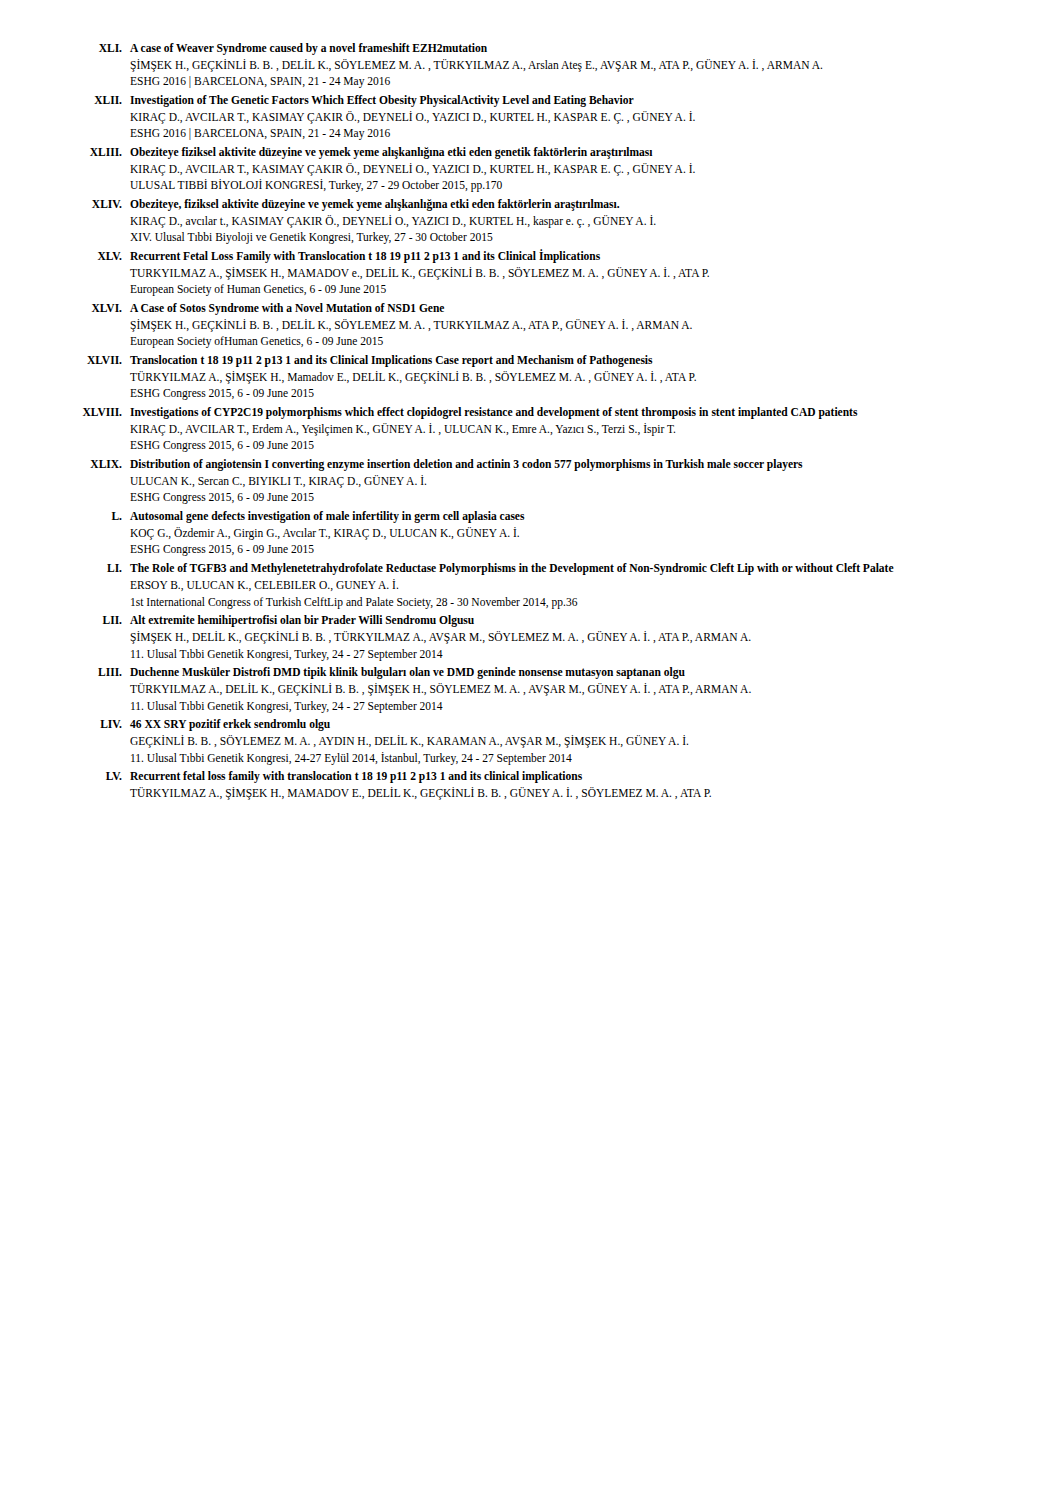XLI.
A case of Weaver Syndrome caused by a novel frameshift EZH2mutation
ŞİMŞEK H., GEÇKİNLİ B. B. , DELİL K., SÖYLEMEZ M. A. , TÜRKYILMAZ A., Arslan Ateş E., AVŞAR M., ATA P., GÜNEY A. İ. , ARMAN A.
ESHG 2016 | BARCELONA, SPAIN, 21 - 24 May 2016
XLII.
Investigation of The Genetic Factors Which Effect Obesity PhysicalActivity Level and Eating Behavior
KIRAÇ D., AVCILAR T., KASIMAY ÇAKIR Ö., DEYNELİ O., YAZICI D., KURTEL H., KASPAR E. Ç. , GÜNEY A. İ.
ESHG 2016 | BARCELONA, SPAIN, 21 - 24 May 2016
XLIII.
Obeziteye fiziksel aktivite düzeyine ve yemek yeme alışkanlığına etki eden genetik faktörlerin araştırılması
KIRAÇ D., AVCILAR T., KASIMAY ÇAKIR Ö., DEYNELİ O., YAZICI D., KURTEL H., KASPAR E. Ç. , GÜNEY A. İ.
ULUSAL TIBBİ BİYOLOJİ KONGRESİ, Turkey, 27 - 29 October 2015, pp.170
XLIV.
Obeziteye, fiziksel aktivite düzeyine ve yemek yeme alışkanlığına etki eden faktörlerin araştırılması.
KIRAÇ D., avcılar t., KASIMAY ÇAKIR Ö., DEYNELİ O., YAZICI D., KURTEL H., kaspar e. ç. , GÜNEY A. İ.
XIV. Ulusal Tıbbi Biyoloji ve Genetik Kongresi, Turkey, 27 - 30 October 2015
XLV.
Recurrent Fetal Loss Family with Translocation t 18 19 p11 2 p13 1 and its Clinical İmplications
TURKYILMAZ A., ŞİMSEK H., MAMADOV e., DELİL K., GEÇKİNLİ B. B. , SÖYLEMEZ M. A. , GÜNEY A. İ. , ATA P.
European Society of Human Genetics, 6 - 09 June 2015
XLVI.
A Case of Sotos Syndrome with a Novel Mutation of NSD1 Gene
ŞİMŞEK H., GEÇKİNLİ B. B. , DELİL K., SÖYLEMEZ M. A. , TURKYILMAZ A., ATA P., GÜNEY A. İ. , ARMAN A.
European Society ofHuman Genetics, 6 - 09 June 2015
XLVII.
Translocation t 18 19 p11 2 p13 1 and its Clinical Implications Case report and Mechanism of Pathogenesis
TÜRKYILMAZ A., ŞİMŞEK H., Mamadov E., DELİL K., GEÇKİNLİ B. B. , SÖYLEMEZ M. A. , GÜNEY A. İ. , ATA P.
ESHG Congress 2015, 6 - 09 June 2015
XLVIII.
Investigations of CYP2C19 polymorphisms which effect clopidogrel resistance and development of stent thromposis in stent implanted CAD patients
KIRAÇ D., AVCILAR T., Erdem A., Yeşilçimen K., GÜNEY A. İ. , ULUCAN K., Emre A., Yazıcı S., Terzi S., İspir T.
ESHG Congress 2015, 6 - 09 June 2015
XLIX.
Distribution of angiotensin I converting enzyme insertion deletion and actinin 3 codon 577 polymorphisms in Turkish male soccer players
ULUCAN K., Sercan C., BIYIKLI T., KIRAÇ D., GÜNEY A. İ.
ESHG Congress 2015, 6 - 09 June 2015
L.
Autosomal gene defects investigation of male infertility in germ cell aplasia cases
KOÇ G., Özdemir A., Girgin G., Avcılar T., KIRAÇ D., ULUCAN K., GÜNEY A. İ.
ESHG Congress 2015, 6 - 09 June 2015
LI.
The Role of TGFB3 and Methylenetetrahydrofolate Reductase Polymorphisms in the Development of Non-Syndromic Cleft Lip with or without Cleft Palate
ERSOY B., ULUCAN K., CELEBILER O., GUNEY A. İ.
1st International Congress of Turkish CelftLip and Palate Society, 28 - 30 November 2014, pp.36
LII.
Alt extremite hemihipertrofisi olan bir Prader Willi Sendromu Olgusu
ŞİMŞEK H., DELİL K., GEÇKİNLİ B. B. , TÜRKYILMAZ A., AVŞAR M., SÖYLEMEZ M. A. , GÜNEY A. İ. , ATA P., ARMAN A.
11. Ulusal Tıbbi Genetik Kongresi, Turkey, 24 - 27 September 2014
LIII.
Duchenne Musküler Distrofi DMD tipik klinik bulguları olan ve DMD geninde nonsense mutasyon saptanan olgu
TÜRKYILMAZ A., DELİL K., GEÇKİNLİ B. B. , ŞİMŞEK H., SÖYLEMEZ M. A. , AVŞAR M., GÜNEY A. İ. , ATA P., ARMAN A.
11. Ulusal Tıbbi Genetik Kongresi, Turkey, 24 - 27 September 2014
LIV.
46 XX SRY pozitif erkek sendromlu olgu
GEÇKİNLİ B. B. , SÖYLEMEZ M. A. , AYDIN H., DELİL K., KARAMAN A., AVŞAR M., ŞİMŞEK H., GÜNEY A. İ.
11. Ulusal Tıbbi Genetik Kongresi, 24-27 Eylül 2014, İstanbul, Turkey, 24 - 27 September 2014
LV.
Recurrent fetal loss family with translocation t 18 19 p11 2 p13 1 and its clinical implications
TÜRKYILMAZ A., ŞİMŞEK H., MAMADOV E., DELİL K., GEÇKİNLİ B. B. , GÜNEY A. İ. , SÖYLEMEZ M. A. , ATA P.